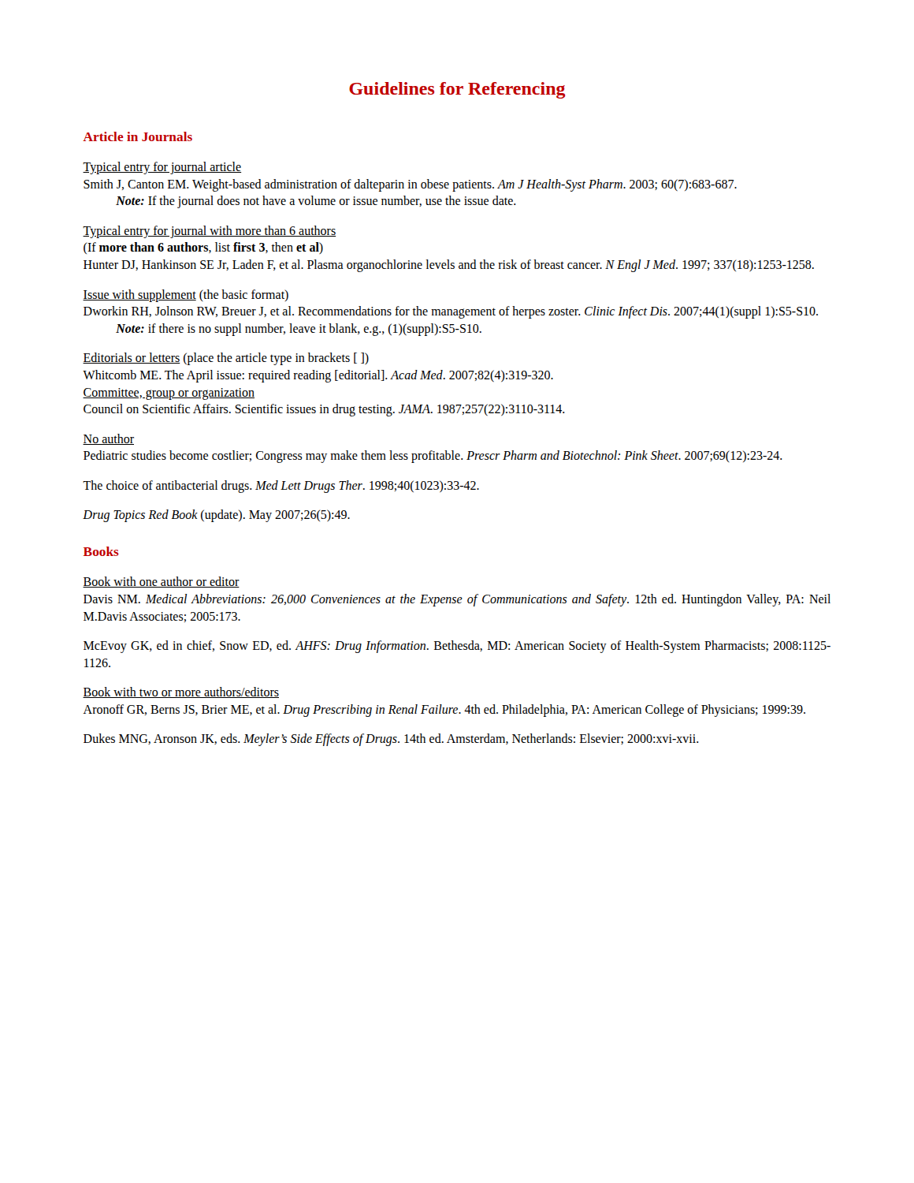Guidelines for Referencing
Article in Journals
Typical entry for journal article
Smith J, Canton EM. Weight-based administration of dalteparin in obese patients. Am J Health-Syst Pharm. 2003; 60(7):683-687. Note: If the journal does not have a volume or issue number, use the issue date.
Typical entry for journal with more than 6 authors
(If more than 6 authors, list first 3, then et al)
Hunter DJ, Hankinson SE Jr, Laden F, et al. Plasma organochlorine levels and the risk of breast cancer. N Engl J Med. 1997; 337(18):1253-1258.
Issue with supplement (the basic format)
Dworkin RH, Jolnson RW, Breuer J, et al. Recommendations for the management of herpes zoster. Clinic Infect Dis. 2007;44(1)(suppl 1):S5-S10. Note: if there is no suppl number, leave it blank, e.g., (1)(suppl):S5-S10.
Editorials or letters (place the article type in brackets [ ])
Whitcomb ME. The April issue: required reading [editorial]. Acad Med. 2007;82(4):319-320.
Committee, group or organization
Council on Scientific Affairs. Scientific issues in drug testing. JAMA. 1987;257(22):3110-3114.
No author
Pediatric studies become costlier; Congress may make them less profitable. Prescr Pharm and Biotechnol: Pink Sheet. 2007;69(12):23-24.
The choice of antibacterial drugs. Med Lett Drugs Ther. 1998;40(1023):33-42.
Drug Topics Red Book (update). May 2007;26(5):49.
Books
Book with one author or editor
Davis NM. Medical Abbreviations: 26,000 Conveniences at the Expense of Communications and Safety. 12th ed. Huntingdon Valley, PA: Neil M.Davis Associates; 2005:173.
McEvoy GK, ed in chief, Snow ED, ed. AHFS: Drug Information. Bethesda, MD: American Society of Health-System Pharmacists; 2008:1125-1126.
Book with two or more authors/editors
Aronoff GR, Berns JS, Brier ME, et al. Drug Prescribing in Renal Failure. 4th ed. Philadelphia, PA: American College of Physicians; 1999:39.
Dukes MNG, Aronson JK, eds. Meyler’s Side Effects of Drugs. 14th ed. Amsterdam, Netherlands: Elsevier; 2000:xvi-xvii.